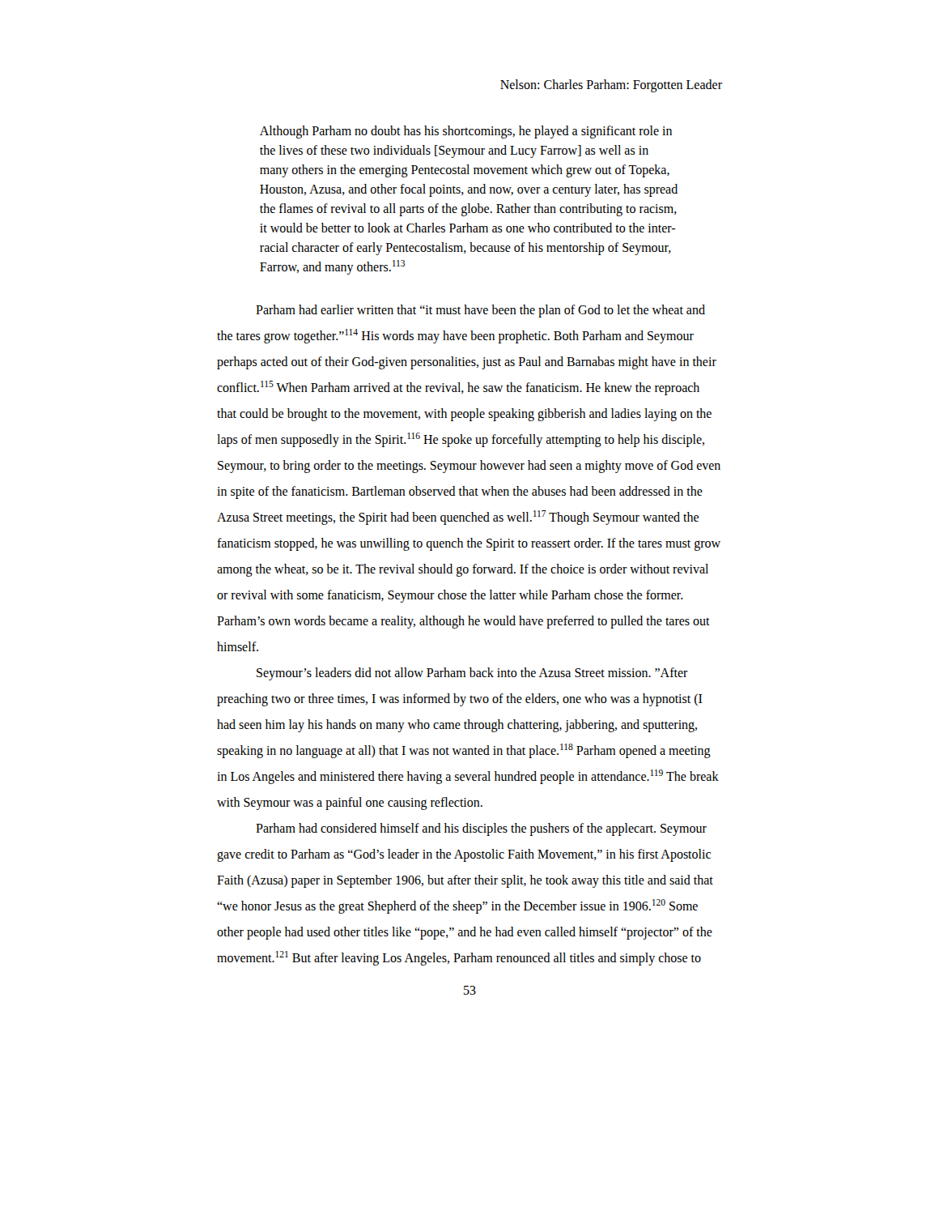Nelson: Charles Parham: Forgotten Leader
Although Parham no doubt has his shortcomings, he played a significant role in the lives of these two individuals [Seymour and Lucy Farrow] as well as in many others in the emerging Pentecostal movement which grew out of Topeka, Houston, Azusa, and other focal points, and now, over a century later, has spread the flames of revival to all parts of the globe. Rather than contributing to racism, it would be better to look at Charles Parham as one who contributed to the inter-racial character of early Pentecostalism, because of his mentorship of Seymour, Farrow, and many others.113
Parham had earlier written that “it must have been the plan of God to let the wheat and the tares grow together.”114 His words may have been prophetic. Both Parham and Seymour perhaps acted out of their God-given personalities, just as Paul and Barnabas might have in their conflict.115 When Parham arrived at the revival, he saw the fanaticism. He knew the reproach that could be brought to the movement, with people speaking gibberish and ladies laying on the laps of men supposedly in the Spirit.116 He spoke up forcefully attempting to help his disciple, Seymour, to bring order to the meetings. Seymour however had seen a mighty move of God even in spite of the fanaticism. Bartleman observed that when the abuses had been addressed in the Azusa Street meetings, the Spirit had been quenched as well.117 Though Seymour wanted the fanaticism stopped, he was unwilling to quench the Spirit to reassert order. If the tares must grow among the wheat, so be it. The revival should go forward. If the choice is order without revival or revival with some fanaticism, Seymour chose the latter while Parham chose the former. Parham’s own words became a reality, although he would have preferred to pulled the tares out himself.
Seymour’s leaders did not allow Parham back into the Azusa Street mission. ”After preaching two or three times, I was informed by two of the elders, one who was a hypnotist (I had seen him lay his hands on many who came through chattering, jabbering, and sputtering, speaking in no language at all) that I was not wanted in that place.118 Parham opened a meeting in Los Angeles and ministered there having a several hundred people in attendance.119 The break with Seymour was a painful one causing reflection.
Parham had considered himself and his disciples the pushers of the applecart. Seymour gave credit to Parham as “God’s leader in the Apostolic Faith Movement,” in his first Apostolic Faith (Azusa) paper in September 1906, but after their split, he took away this title and said that “we honor Jesus as the great Shepherd of the sheep” in the December issue in 1906.120 Some other people had used other titles like “pope,” and he had even called himself “projector” of the movement.121 But after leaving Los Angeles, Parham renounced all titles and simply chose to
53